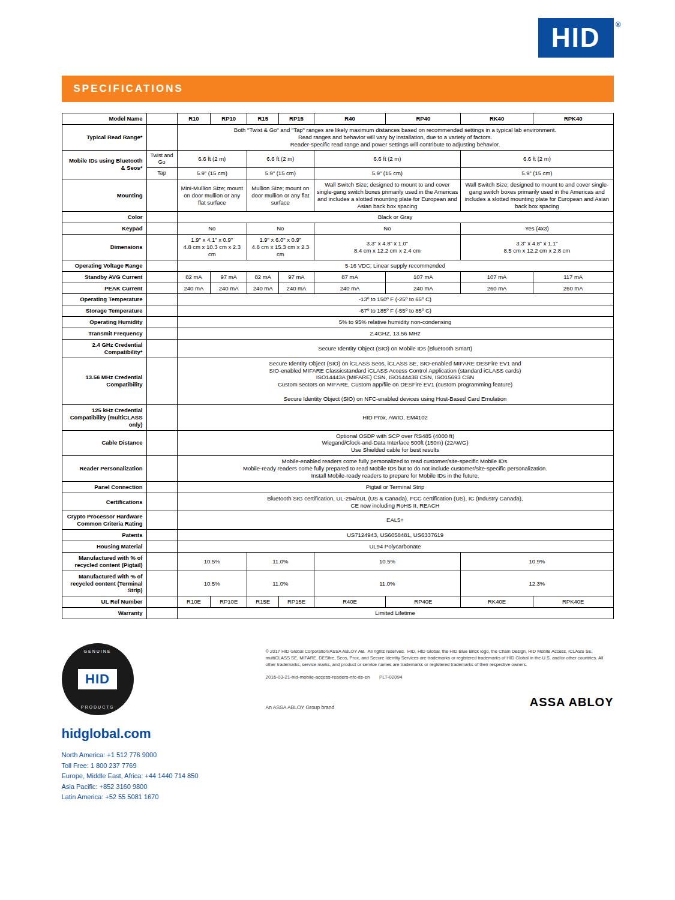HID®
SPECIFICATIONS
| Model Name | | R10 | RP10 | R15 | RP15 | R40 | RP40 | RK40 | RPK40 |
| Typical Read Range* | | Both "Twist & Go" and "Tap" ranges are likely maximum distances based on recommended settings in a typical lab environment. Read ranges and behavior will vary by installation, due to a variety of factors. Reader-specific read range and power settings will contribute to adjusting behavior. |
| Mobile IDs using Bluetooth & Seos* | Twist and Go | 6.6 ft (2 m) | 6.6 ft (2 m) | 6.6 ft (2 m) | 6.6 ft (2 m) |
| Tap | 5.9” (15 cm) | 5.9” (15 cm) | 5.9” (15 cm) | 5.9” (15 cm) |
| Mounting | | Mini-Mullion Size; mount on door mullion or any flat surface | Mullion Size; mount on door mullion or any flat surface | Wall Switch Size; designed to mount to and cover single-gang switch boxes primarily used in the Americas and includes a slotted mounting plate for European and Asian back box spacing | Wall Switch Size; designed to mount to and cover single-gang switch boxes primarily used in the Americas and includes a slotted mounting plate for European and Asian back box spacing |
| Color | | Black or Gray |
| Keypad | | No | No | No | Yes (4x3) |
| Dimensions | | 1.9" x 4.1" x 0.9" 4.8 cm x 10.3 cm x 2.3 cm | 1.9" x 6.0" x 0.9" 4.8 cm x 15.3 cm x 2.3 cm | 3.3” x 4.8” x 1.0” 8.4 cm x 12.2 cm x 2.4 cm | 3.3” x 4.8” x 1.1” 8.5 cm x 12.2 cm x 2.8 cm |
| Operating Voltage Range | | 5-16 VDC; Linear supply recommended |
| Standby AVG Current | | 82 mA | 97 mA | 82 mA | 97 mA | 87 mA | 107 mA | 107 mA | 117 mA |
| PEAK Current | | 240 mA | 240 mA | 240 mA | 240 mA | 240 mA | 240 mA | 260 mA | 260 mA |
| Operating Temperature | | -13º to 150º F (-25º to 65º C) |
| Storage Temperature | | -67º to 185º F (-55º to 85º C) |
| Operating Humidity | | 5% to 95% relative humidity non-condensing |
| Transmit Frequency | | 2.4GHZ, 13.56 MHz |
| 2.4 GHz Credential Compatibility* | | Secure Identity Object (SIO) on Mobile IDs (Bluetooth Smart) |
| 13.56 MHz Credential Compatibility | | Secure Identity Object (SIO) on iCLASS Seos, iCLASS SE, SIO-enabled MIFARE DESFire EV1 and SIO-enabled MIFARE Classicstandard iCLASS Access Control Application (standard iCLASS cards) ISO14443A (MIFARE) CSN, ISO14443B CSN, ISO15693 CSN Custom sectors on MIFARE, Custom app/file on DESFire EV1 (custom programming feature) Secure Identity Object (SIO) on NFC-enabled devices using Host-Based Card Emulation |
| 125 kHz Credential Compatibility (multiCLASS only) | | HID Prox, AWID, EM4102 |
| Cable Distance | | Optional OSDP with SCP over RS485 (4000 ft) Wiegand/Clock-and-Data Interface 500ft (150m) (22AWG) Use Shielded cable for best results |
| Reader Personalization | | Mobile-enabled readers come fully personalized to read customer/site-specific Mobile IDs. Mobile-ready readers come fully prepared to read Mobile IDs but to do not include customer/site-specific personalization. Install Mobile-ready readers to prepare for Mobile IDs in the future. |
| Panel Connection | | Pigtail or Terminal Strip |
| Certifications | | Bluetooth SIG certification, UL-294/cUL (US & Canada), FCC certification (US), IC (Industry Canada), CE now including RoHS II, REACH |
| Crypto Processor Hardware Common Criteria Rating | | EAL5+ |
| Patents | | US7124943, US6058481, US6337619 |
| Housing Material | | UL94 Polycarbonate |
| Manufactured with % of recycled content (Pigtail) | | 10.5% | 11.0% | 10.5% | 10.9% |
| Manufactured with % of recycled content (Terminal Strip) | | 10.5% | 11.0% | 11.0% | 12.3% |
| UL Ref Number | | R10E | RP10E | R15E | RP15E | R40E | RP40E | RK40E | RPK40E |
| Warranty | | Limited Lifetime |
GENUINE HID PRODUCTS
hidglobal.com
North America: +1 512 776 9000
Toll Free: 1 800 237 7769
Europe, Middle East, Africa: +44 1440 714 850
Asia Pacific: +852 3160 9800
Latin America: +52 55 5081 1670
© 2017 HID Global Corporation/ASSA ABLOY AB. All rights reserved. HID, HID Global, the HID Blue Brick logo, the Chain Design, HID Mobile Access, iCLASS SE, multiCLASS SE, MIFARE, DESfire, Seos, Prox, and Secure Identity Services are trademarks or registered trademarks of HID Global in the U.S. and/or other countries. All other trademarks, service marks, and product or service names are trademarks or registered trademarks of their respective owners.
2016-03-21-hid-mobile-access-readers-nfc-ds-en PLT-02094
An ASSA ABLOY Group brand
ASSA ABLOY